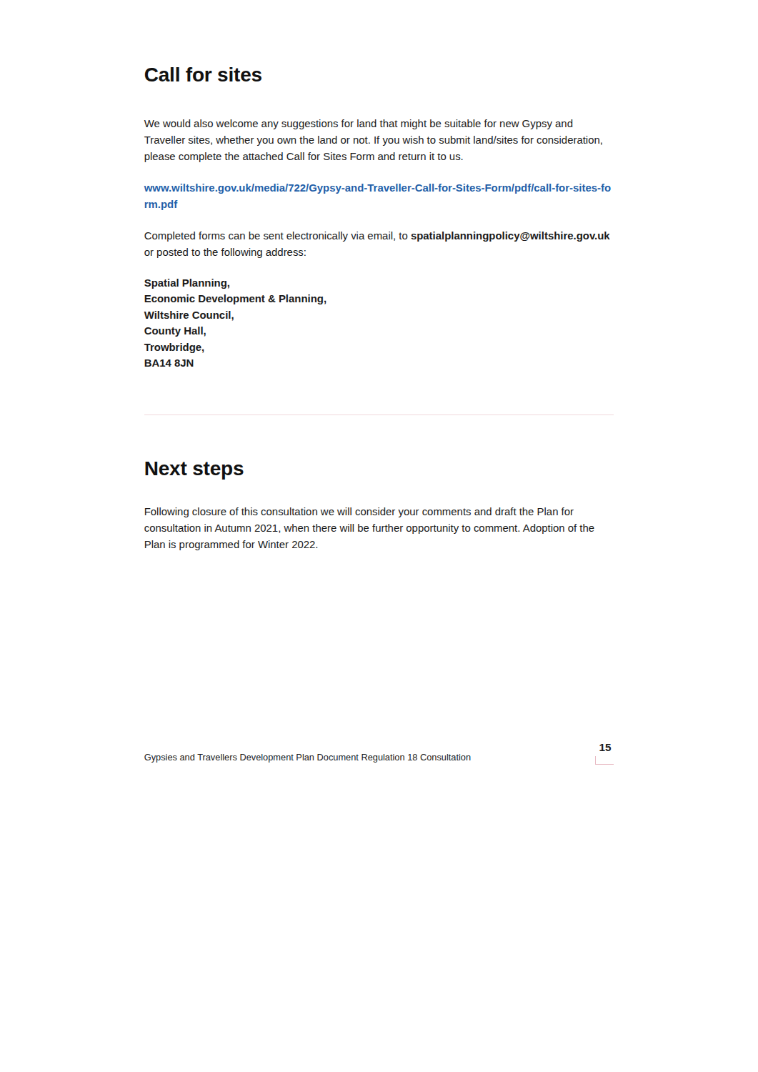Call for sites
We would also welcome any suggestions for land that might be suitable for new Gypsy and Traveller sites, whether you own the land or not. If you wish to submit land/sites for consideration, please complete the attached Call for Sites Form and return it to us.
www.wiltshire.gov.uk/media/722/Gypsy-and-Traveller-Call-for-Sites-Form/pdf/call-for-sites-form.pdf
Completed forms can be sent electronically via email, to spatialplanningpolicy@wiltshire.gov.uk or posted to the following address:
Spatial Planning,
Economic Development & Planning,
Wiltshire Council,
County Hall,
Trowbridge,
BA14 8JN
Next steps
Following closure of this consultation we will consider your comments and draft the Plan for consultation in Autumn 2021, when there will be further opportunity to comment. Adoption of the Plan is programmed for Winter 2022.
Gypsies and Travellers Development Plan Document Regulation 18 Consultation
15